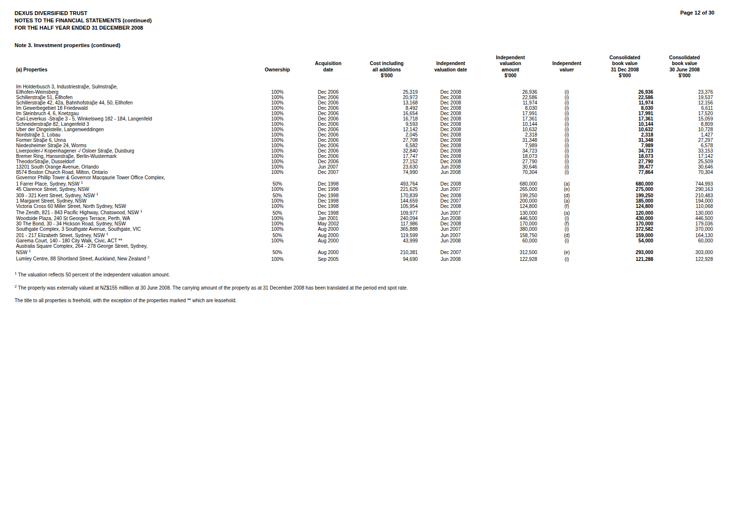DEXUS DIVERSIFIED TRUST
NOTES TO THE FINANCIAL STATEMENTS (continued)
FOR THE HALF YEAR ENDED 31 DECEMBER 2008
Page 12 of 30
Note 3. Investment properties (continued)
| (a) Properties | Ownership | Acquisition date | Cost including all additions | Independent valuation date | Independent valuation amount | Independent valuer | Consolidated book value 31 Dec 2008 | Consolidated book value 30 June 2008 |
| --- | --- | --- | --- | --- | --- | --- | --- | --- |
| | | | $'000 | | $'000 | | $'000 | $'000 |
| Im Holderbusch 3, Industriestraβe, Sulmstraβe, | | | | | | | | |
| Ellhofen-Weinsberg | 100% | Dec 2006 | 25,319 | Dec 2008 | 26,936 | (i) | 26,936 | 23,376 |
| Schillerstraβe 51, Ellhofen | 100% | Dec 2006 | 20,972 | Dec 2008 | 22,586 | (i) | 22,586 | 19,537 |
| Schillerstraβe 42, 42a, Bahnhofstraβe 44, 50, Ellhofen | 100% | Dec 2006 | 13,168 | Dec 2008 | 11,974 | (i) | 11,974 | 12,156 |
| Im Gewerbegebiet 18 Friedewald | 100% | Dec 2006 | 8,492 | Dec 2008 | 8,030 | (i) | 8,030 | 6,611 |
| Im Steinbruch 4, 6, Knetzgau | 100% | Dec 2006 | 16,654 | Dec 2008 | 17,991 | (i) | 17,991 | 17,520 |
| Carl-Leverkus -Straβe 3 - 5, Winkelsweg 182 - 184, Langenfeld | 100% | Dec 2006 | 16,718 | Dec 2008 | 17,361 | (i) | 17,361 | 15,059 |
| Schneiderstraβe 82, Langenfeld 3 | 100% | Dec 2006 | 9,593 | Dec 2008 | 10,144 | (i) | 10,144 | 8,809 |
| Uber der Dingelstelle, Langenweddingen | 100% | Dec 2006 | 12,142 | Dec 2008 | 10,632 | (i) | 10,632 | 10,728 |
| Nordstraβe 1, Lobau | 100% | Dec 2006 | 2,045 | Dec 2008 | 2,318 | (i) | 2,318 | 1,427 |
| Former Straβe 6, Unna | 100% | Dec 2006 | 27,708 | Dec 2008 | 31,348 | (i) | 31,348 | 27,297 |
| Niedesheimer Straβe 24, Worms | 100% | Dec 2006 | 6,582 | Dec 2008 | 7,989 | (i) | 7,989 | 6,578 |
| Liverpooler-/ Kopenhagener -/ Osloer Straβe, Duisburg | 100% | Dec 2006 | 32,840 | Dec 2008 | 34,723 | (i) | 34,723 | 33,153 |
| Bremer Ring, Hansestraβe, Berlin-Wustermark | 100% | Dec 2006 | 17,747 | Dec 2008 | 18,073 | (i) | 18,073 | 17,142 |
| TheodorStraβe, Dusseldorf | 100% | Dec 2006 | 27,152 | Dec 2008 | 27,790 | (i) | 27,790 | 25,509 |
| 13201 South Orange Avenue, Orlando | 100% | Jun 2007 | 23,630 | Jun 2008 | 30,646 | (i) | 39,477 | 30,646 |
| 8574 Boston Church Road, Milton, Ontario | 100% | Dec 2007 | 74,990 | Jun 2008 | 70,304 | (i) | 77,864 | 70,304 |
| Governor Phillip Tower & Governor Macqaurie Tower Office Complex, | | | | | | | | |
| 1 Farrer Place, Sydney, NSW 1 | 50% | Dec 1998 | 493,764 | Dec 2008 | 680,000 | (a) | 680,000 | 744,993 |
| 45 Clarence Street, Sydney, NSW | 100% | Dec 1998 | 221,625 | Jun 2007 | 265,000 | (e) | 275,000 | 290,163 |
| 309 - 321 Kent Street, Sydney, NSW 1 | 50% | Dec 1998 | 170,839 | Dec 2008 | 199,250 | (d) | 199,250 | 210,483 |
| 1 Margaret Street, Sydney, NSW | 100% | Dec 1998 | 144,659 | Dec 2007 | 200,000 | (a) | 185,000 | 194,000 |
| Victoria Cross 60 Miller Street, North Sydney, NSW | 100% | Dec 1998 | 105,954 | Dec 2008 | 124,800 | (f) | 124,800 | 110,068 |
| The Zenith, 821 - 843 Pacific Highway, Chatswood, NSW 1 | 50% | Dec 1998 | 109,977 | Jun 2007 | 130,000 | (a) | 120,000 | 130,000 |
| Woodside Plaza, 240 St Georges Terrace, Perth, WA | 100% | Jan 2001 | 240,094 | Jun 2008 | 446,500 | (i) | 430,000 | 446,500 |
| 30 The Bond, 30 - 34 Hickson Road, Sydney, NSW | 100% | May 2002 | 117,986 | Dec 2008 | 170,000 | (f) | 170,000 | 179,036 |
| Southgate Complex, 3 Southgate Avenue, Southgate, VIC | 100% | Aug 2000 | 365,888 | Jun 2007 | 380,000 | (i) | 372,582 | 370,000 |
| 201 - 217 Elizabeth Street, Sydney, NSW 1 | 50% | Aug 2000 | 119,599 | Jun 2007 | 158,750 | (d) | 159,000 | 164,130 |
| Garema Court, 140 - 180 City Walk, Civic, ACT ** | 100% | Aug 2000 | 43,999 | Jun 2008 | 60,000 | (i) | 54,000 | 60,000 |
| Australia Square Complex, 264 - 278 George Street, Sydney, | | | | | | | | |
| NSW 1 | 50% | Aug 2000 | 210,381 | Dec 2007 | 312,500 | (e) | 293,000 | 303,000 |
| Lumley Centre, 88 Shortland Street, Auckland, New Zealand 2 | 100% | Sep 2005 | 94,690 | Jun 2008 | 122,928 | (i) | 121,288 | 122,928 |
1 The valuation reflects 50 percent of the independent valuation amount.
2 The property was externally valued at NZ$155 milllion at 30 June 2008. The carrying amount of the property as at 31 December 2008 has been translated at the period end spot rate.
The title to all properties is freehold, with the exception of the properties marked ** which are leasehold.